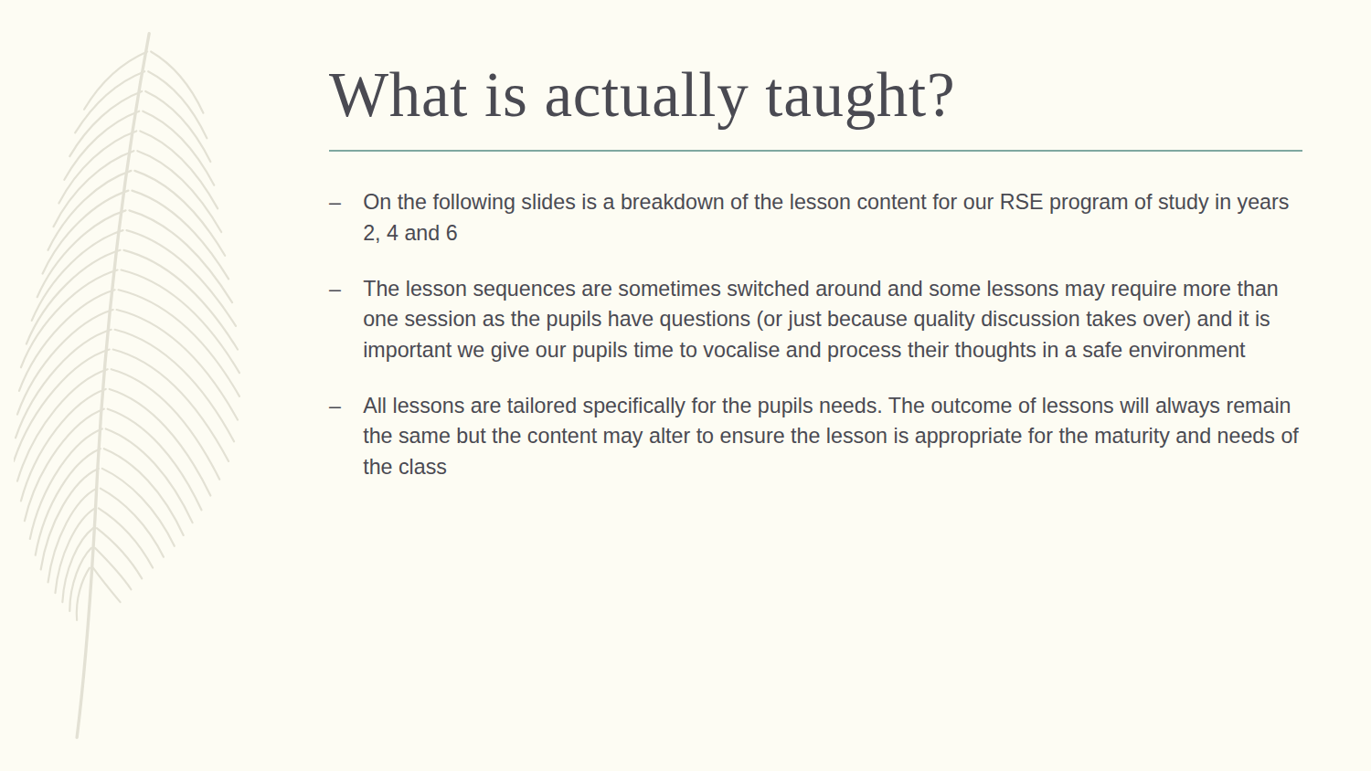What is actually taught?
On the following slides is a breakdown of the lesson content for our RSE program of study in years 2, 4 and 6
The lesson sequences are sometimes switched around and some lessons may require more than one session as the pupils have questions (or just because quality discussion takes over) and it is important we give our pupils time to vocalise and process their thoughts in a safe environment
All lessons are tailored specifically for the pupils needs. The outcome of lessons will always remain the same but the content may alter to ensure the lesson is appropriate for the maturity and needs of the class